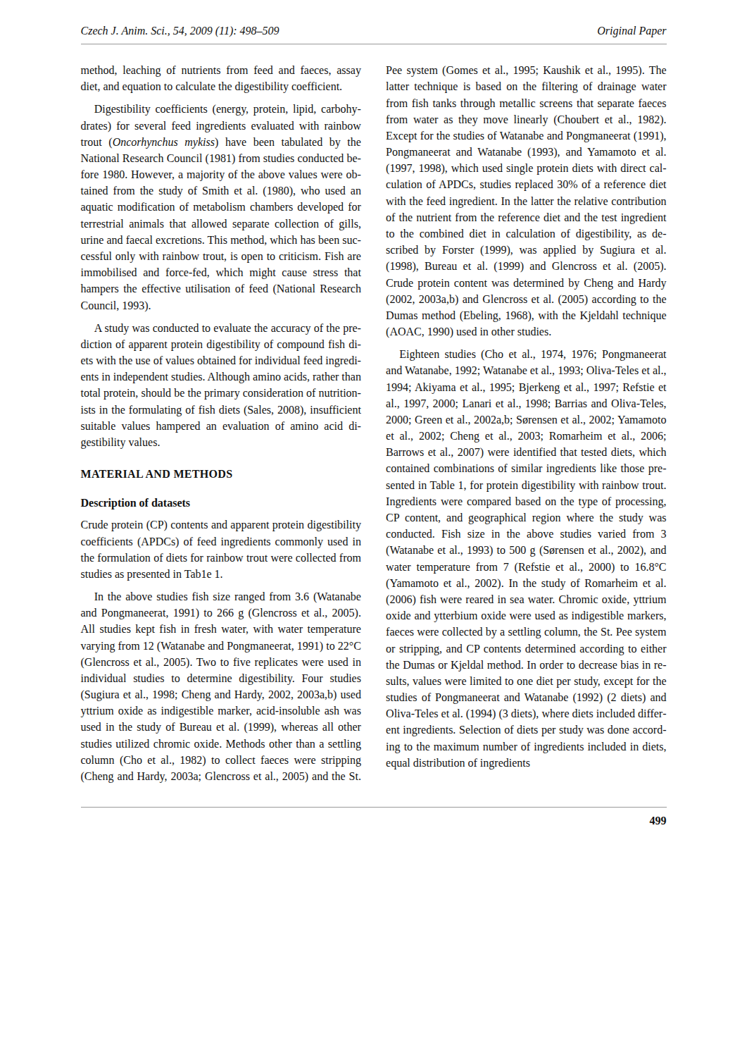Czech J. Anim. Sci., 54, 2009 (11): 498–509 Original Paper
method, leaching of nutrients from feed and faeces, assay diet, and equation to calculate the digestibility coefficient.
Digestibility coefficients (energy, protein, lipid, carbohydrates) for several feed ingredients evaluated with rainbow trout (Oncorhynchus mykiss) have been tabulated by the National Research Council (1981) from studies conducted before 1980. However, a majority of the above values were obtained from the study of Smith et al. (1980), who used an aquatic modification of metabolism chambers developed for terrestrial animals that allowed separate collection of gills, urine and faecal excretions. This method, which has been successful only with rainbow trout, is open to criticism. Fish are immobilised and force-fed, which might cause stress that hampers the effective utilisation of feed (National Research Council, 1993).
A study was conducted to evaluate the accuracy of the prediction of apparent protein digestibility of compound fish diets with the use of values obtained for individual feed ingredients in independent studies. Although amino acids, rather than total protein, should be the primary consideration of nutritionists in the formulating of fish diets (Sales, 2008), insufficient suitable values hampered an evaluation of amino acid digestibility values.
Material and methods
Description of datasets
Crude protein (CP) contents and apparent protein digestibility coefficients (APDCs) of feed ingredients commonly used in the formulation of diets for rainbow trout were collected from studies as presented in Tab1e 1.
In the above studies fish size ranged from 3.6 (Watanabe and Pongmaneerat, 1991) to 266 g (Glencross et al., 2005). All studies kept fish in fresh water, with water temperature varying from 12 (Watanabe and Pongmaneerat, 1991) to 22°C (Glencross et al., 2005). Two to five replicates were used in individual studies to determine digestibility. Four studies (Sugiura et al., 1998; Cheng and Hardy, 2002, 2003a,b) used yttrium oxide as indigestible marker, acid-insoluble ash was used in the study of Bureau et al. (1999), whereas all other studies utilized chromic oxide. Methods other than a settling column (Cho et al., 1982) to collect faeces were stripping (Cheng and Hardy, 2003a; Glencross et al., 2005) and the St. Pee system (Gomes et al., 1995; Kaushik et al., 1995). The latter technique is based on the filtering of drainage water from fish tanks through metallic screens that separate faeces from water as they move linearly (Choubert et al., 1982). Except for the studies of Watanabe and Pongmaneerat (1991), Pongmaneerat and Watanabe (1993), and Yamamoto et al. (1997, 1998), which used single protein diets with direct calculation of APDCs, studies replaced 30% of a reference diet with the feed ingredient. In the latter the relative contribution of the nutrient from the reference diet and the test ingredient to the combined diet in calculation of digestibility, as described by Forster (1999), was applied by Sugiura et al. (1998), Bureau et al. (1999) and Glencross et al. (2005). Crude protein content was determined by Cheng and Hardy (2002, 2003a,b) and Glencross et al. (2005) according to the Dumas method (Ebeling, 1968), with the Kjeldahl technique (AOAC, 1990) used in other studies.
Eighteen studies (Cho et al., 1974, 1976; Pongmaneerat and Watanabe, 1992; Watanabe et al., 1993; Oliva-Teles et al., 1994; Akiyama et al., 1995; Bjerkeng et al., 1997; Refstie et al., 1997, 2000; Lanari et al., 1998; Barrias and Oliva-Teles, 2000; Green et al., 2002a,b; Sørensen et al., 2002; Yamamoto et al., 2002; Cheng et al., 2003; Romarheim et al., 2006; Barrows et al., 2007) were identified that tested diets, which contained combinations of similar ingredients like those presented in Table 1, for protein digestibility with rainbow trout. Ingredients were compared based on the type of processing, CP content, and geographical region where the study was conducted. Fish size in the above studies varied from 3 (Watanabe et al., 1993) to 500 g (Sørensen et al., 2002), and water temperature from 7 (Refstie et al., 2000) to 16.8°C (Yamamoto et al., 2002). In the study of Romarheim et al. (2006) fish were reared in sea water. Chromic oxide, yttrium oxide and ytterbium oxide were used as indigestible markers, faeces were collected by a settling column, the St. Pee system or stripping, and CP contents determined according to either the Dumas or Kjeldal method. In order to decrease bias in results, values were limited to one diet per study, except for the studies of Pongmaneerat and Watanabe (1992) (2 diets) and Oliva-Teles et al. (1994) (3 diets), where diets included different ingredients. Selection of diets per study was done according to the maximum number of ingredients included in diets, equal distribution of ingredients
499